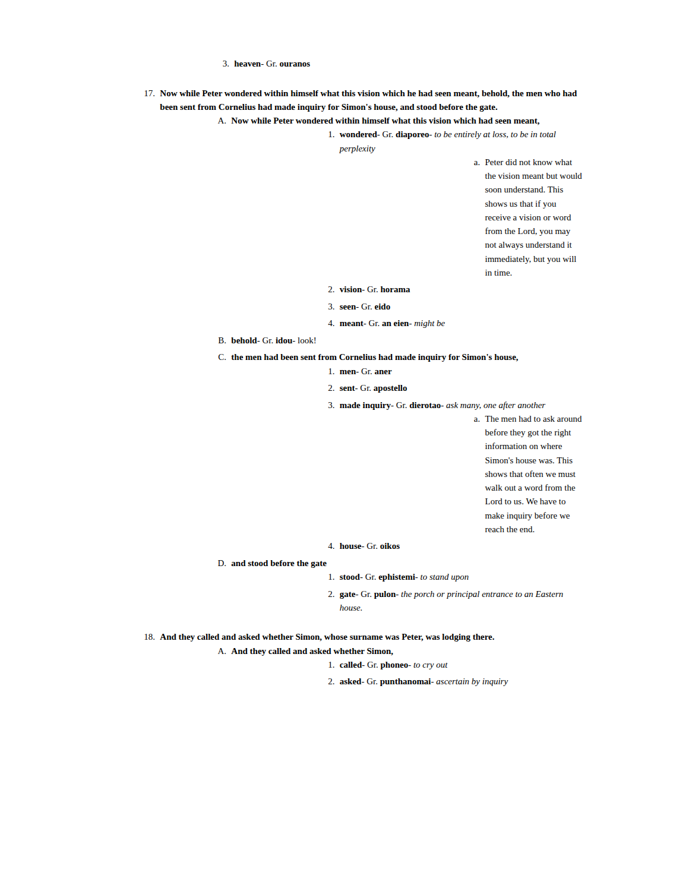3. heaven- Gr. ouranos
17. Now while Peter wondered within himself what this vision which he had seen meant, behold, the men who had been sent from Cornelius had made inquiry for Simon's house, and stood before the gate.
A. Now while Peter wondered within himself what this vision which had seen meant,
1. wondered- Gr. diaporeo- to be entirely at loss, to be in total perplexity
a. Peter did not know what the vision meant but would soon understand. This shows us that if you receive a vision or word from the Lord, you may not always understand it immediately, but you will in time.
2. vision- Gr. horama
3. seen- Gr. eido
4. meant- Gr. an eien- might be
B. behold- Gr. idou- look!
C. the men had been sent from Cornelius had made inquiry for Simon's house,
1. men- Gr. aner
2. sent- Gr. apostello
3. made inquiry- Gr. dierotao- ask many, one after another
a. The men had to ask around before they got the right information on where Simon's house was. This shows that often we must walk out a word from the Lord to us. We have to make inquiry before we reach the end.
4. house- Gr. oikos
D. and stood before the gate
1. stood- Gr. ephistemi- to stand upon
2. gate- Gr. pulon- the porch or principal entrance to an Eastern house.
18. And they called and asked whether Simon, whose surname was Peter, was lodging there.
A. And they called and asked whether Simon,
1. called- Gr. phoneo- to cry out
2. asked- Gr. punthanomai- ascertain by inquiry